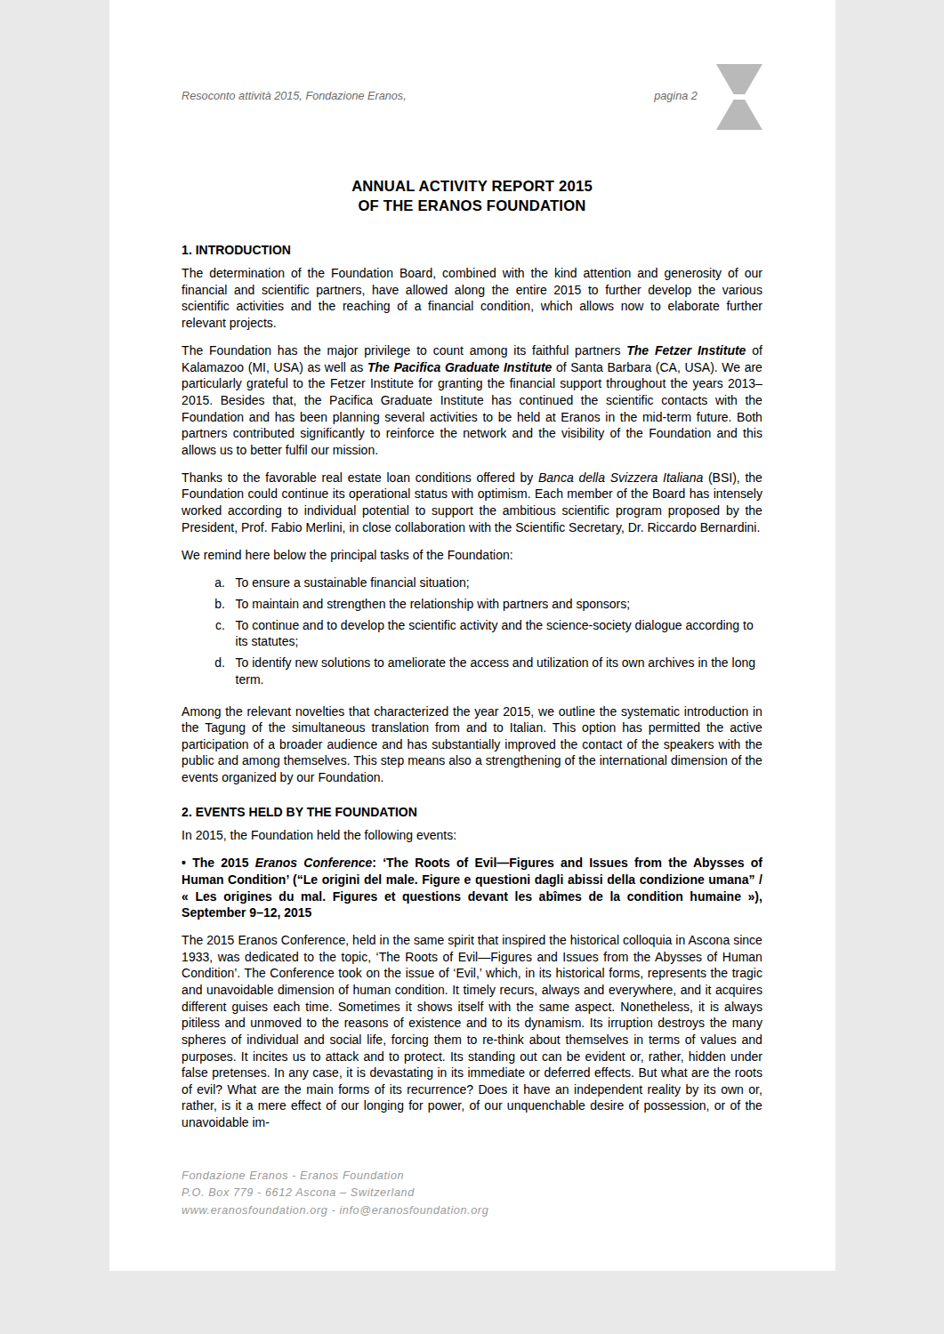Resoconto attività 2015, Fondazione Eranos,
pagina 2
ANNUAL ACTIVITY REPORT 2015
OF THE ERANOS FOUNDATION
1. INTRODUCTION
The determination of the Foundation Board, combined with the kind attention and generosity of our financial and scientific partners, have allowed along the entire 2015 to further develop the various scientific activities and the reaching of a financial condition, which allows now to elaborate further relevant projects.
The Foundation has the major privilege to count among its faithful partners The Fetzer Institute of Kalamazoo (MI, USA) as well as The Pacifica Graduate Institute of Santa Barbara (CA, USA). We are particularly grateful to the Fetzer Institute for granting the financial support throughout the years 2013–2015. Besides that, the Pacifica Graduate Institute has continued the scientific contacts with the Foundation and has been planning several activities to be held at Eranos in the mid-term future. Both partners contributed significantly to reinforce the network and the visibility of the Foundation and this allows us to better fulfil our mission.
Thanks to the favorable real estate loan conditions offered by Banca della Svizzera Italiana (BSI), the Foundation could continue its operational status with optimism. Each member of the Board has intensely worked according to individual potential to support the ambitious scientific program proposed by the President, Prof. Fabio Merlini, in close collaboration with the Scientific Secretary, Dr. Riccardo Bernardini.
We remind here below the principal tasks of the Foundation:
To ensure a sustainable financial situation;
To maintain and strengthen the relationship with partners and sponsors;
To continue and to develop the scientific activity and the science-society dialogue according to its statutes;
To identify new solutions to ameliorate the access and utilization of its own archives in the long term.
Among the relevant novelties that characterized the year 2015, we outline the systematic introduction in the Tagung of the simultaneous translation from and to Italian. This option has permitted the active participation of a broader audience and has substantially improved the contact of the speakers with the public and among themselves. This step means also a strengthening of the international dimension of the events organized by our Foundation.
2. EVENTS HELD BY THE FOUNDATION
In 2015, the Foundation held the following events:
• The 2015 Eranos Conference: ‘The Roots of Evil—Figures and Issues from the Abysses of Human Condition’ (“Le origini del male. Figure e questioni dagli abissi della condizione umana” / « Les origines du mal. Figures et questions devant les abîmes de la condition humaine »), September 9–12, 2015
The 2015 Eranos Conference, held in the same spirit that inspired the historical colloquia in Ascona since 1933, was dedicated to the topic, ‘The Roots of Evil—Figures and Issues from the Abysses of Human Condition’. The Conference took on the issue of ‘Evil,’ which, in its historical forms, represents the tragic and unavoidable dimension of human condition. It timely recurs, always and everywhere, and it acquires different guises each time. Sometimes it shows itself with the same aspect. Nonetheless, it is always pitiless and unmoved to the reasons of existence and to its dynamism. Its irruption destroys the many spheres of individual and social life, forcing them to re-think about themselves in terms of values and purposes. It incites us to attack and to protect. Its standing out can be evident or, rather, hidden under false pretenses. In any case, it is devastating in its immediate or deferred effects. But what are the roots of evil? What are the main forms of its recurrence? Does it have an independent reality by its own or, rather, is it a mere effect of our longing for power, of our unquenchable desire of possession, or of the unavoidable im-
Fondazione Eranos - Eranos Foundation
P.O. Box 779 - 6612 Ascona – Switzerland
www.eranosfoundation.org - info@eranosfoundation.org